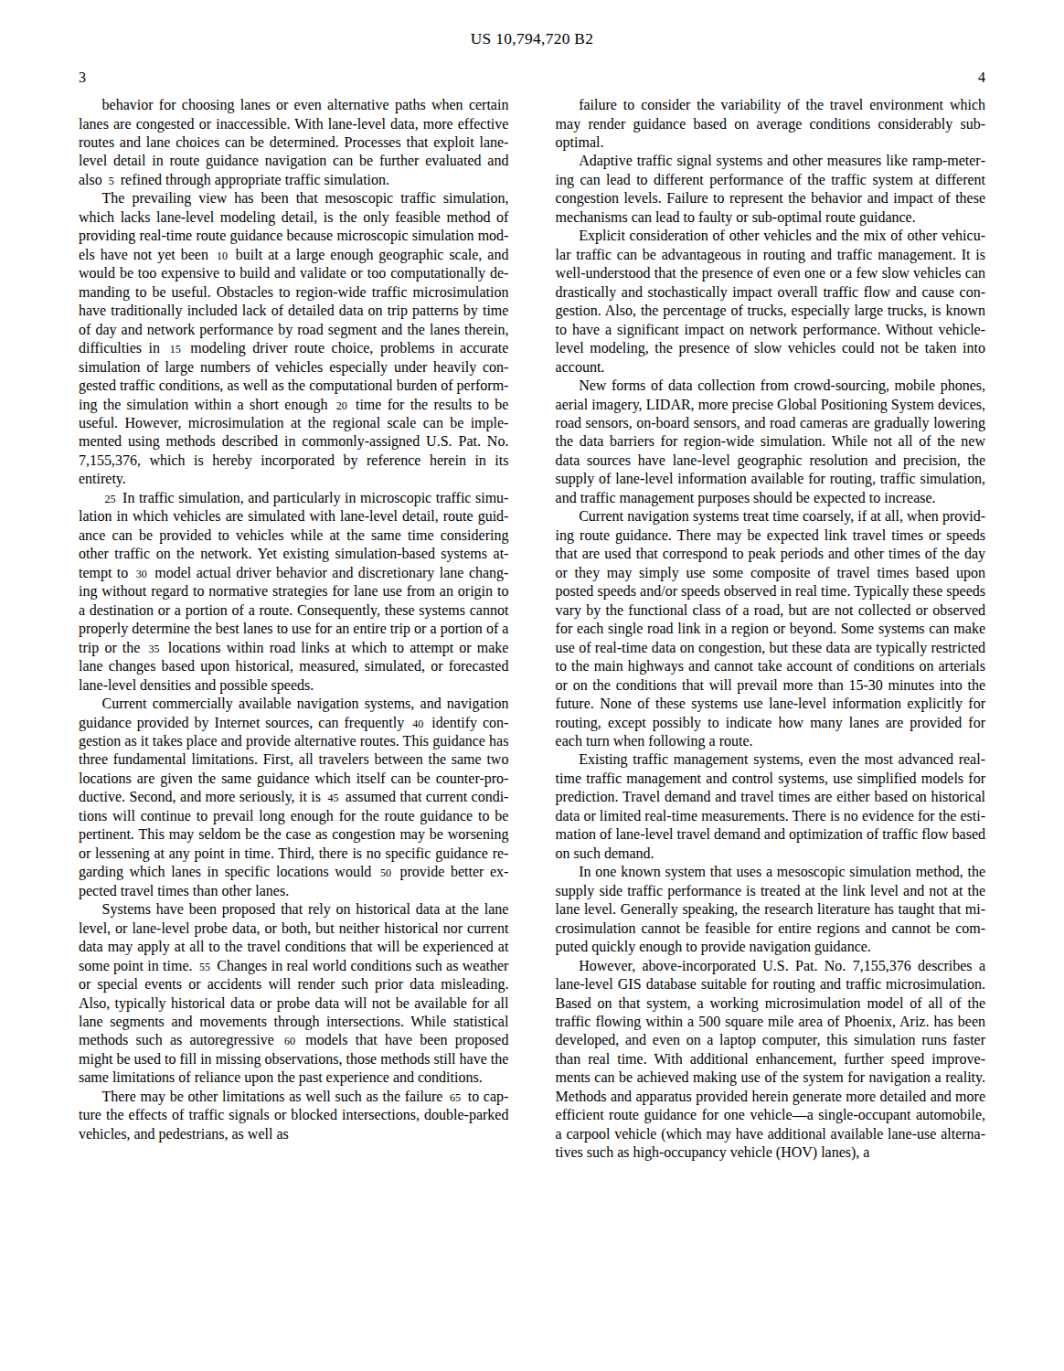US 10,794,720 B2
3 4
behavior for choosing lanes or even alternative paths when certain lanes are congested or inaccessible. With lane-level data, more effective routes and lane choices can be determined. Processes that exploit lane-level detail in route guidance navigation can be further evaluated and also 5 refined through appropriate traffic simulation.
The prevailing view has been that mesoscopic traffic simulation, which lacks lane-level modeling detail, is the only feasible method of providing real-time route guidance because microscopic simulation models have not yet been 10 built at a large enough geographic scale, and would be too expensive to build and validate or too computationally demanding to be useful. Obstacles to region-wide traffic microsimulation have traditionally included lack of detailed data on trip patterns by time of day and network performance by road segment and the lanes therein, difficulties in 15 modeling driver route choice, problems in accurate simulation of large numbers of vehicles especially under heavily congested traffic conditions, as well as the computational burden of performing the simulation within a short enough 20 time for the results to be useful. However, microsimulation at the regional scale can be implemented using methods described in commonly-assigned U.S. Pat. No. 7,155,376, which is hereby incorporated by reference herein in its entirety.
25 In traffic simulation, and particularly in microscopic traffic simulation in which vehicles are simulated with lane-level detail, route guidance can be provided to vehicles while at the same time considering other traffic on the network. Yet existing simulation-based systems attempt to 30 model actual driver behavior and discretionary lane changing without regard to normative strategies for lane use from an origin to a destination or a portion of a route. Consequently, these systems cannot properly determine the best lanes to use for an entire trip or a portion of a trip or the 35 locations within road links at which to attempt or make lane changes based upon historical, measured, simulated, or forecasted lane-level densities and possible speeds.
Current commercially available navigation systems, and navigation guidance provided by Internet sources, can frequently 40 identify congestion as it takes place and provide alternative routes. This guidance has three fundamental limitations. First, all travelers between the same two locations are given the same guidance which itself can be counter-productive. Second, and more seriously, it is 45 assumed that current conditions will continue to prevail long enough for the route guidance to be pertinent. This may seldom be the case as congestion may be worsening or lessening at any point in time. Third, there is no specific guidance regarding which lanes in specific locations would 50 provide better expected travel times than other lanes.
Systems have been proposed that rely on historical data at the lane level, or lane-level probe data, or both, but neither historical nor current data may apply at all to the travel conditions that will be experienced at some point in time. 55 Changes in real world conditions such as weather or special events or accidents will render such prior data misleading. Also, typically historical data or probe data will not be available for all lane segments and movements through intersections. While statistical methods such as autoregressive 60 models that have been proposed might be used to fill in missing observations, those methods still have the same limitations of reliance upon the past experience and conditions.
There may be other limitations as well such as the failure 65 to capture the effects of traffic signals or blocked intersections, double-parked vehicles, and pedestrians, as well as
failure to consider the variability of the travel environment which may render guidance based on average conditions considerably sub-optimal.
Adaptive traffic signal systems and other measures like ramp-metering can lead to different performance of the traffic system at different congestion levels. Failure to represent the behavior and impact of these mechanisms can lead to faulty or sub-optimal route guidance.
Explicit consideration of other vehicles and the mix of other vehicular traffic can be advantageous in routing and traffic management. It is well-understood that the presence of even one or a few slow vehicles can drastically and stochastically impact overall traffic flow and cause congestion. Also, the percentage of trucks, especially large trucks, is known to have a significant impact on network performance. Without vehicle-level modeling, the presence of slow vehicles could not be taken into account.
New forms of data collection from crowd-sourcing, mobile phones, aerial imagery, LIDAR, more precise Global Positioning System devices, road sensors, on-board sensors, and road cameras are gradually lowering the data barriers for region-wide simulation. While not all of the new data sources have lane-level geographic resolution and precision, the supply of lane-level information available for routing, traffic simulation, and traffic management purposes should be expected to increase.
Current navigation systems treat time coarsely, if at all, when providing route guidance. There may be expected link travel times or speeds that are used that correspond to peak periods and other times of the day or they may simply use some composite of travel times based upon posted speeds and/or speeds observed in real time. Typically these speeds vary by the functional class of a road, but are not collected or observed for each single road link in a region or beyond. Some systems can make use of real-time data on congestion, but these data are typically restricted to the main highways and cannot take account of conditions on arterials or on the conditions that will prevail more than 15-30 minutes into the future. None of these systems use lane-level information explicitly for routing, except possibly to indicate how many lanes are provided for each turn when following a route.
Existing traffic management systems, even the most advanced real-time traffic management and control systems, use simplified models for prediction. Travel demand and travel times are either based on historical data or limited real-time measurements. There is no evidence for the estimation of lane-level travel demand and optimization of traffic flow based on such demand.
In one known system that uses a mesoscopic simulation method, the supply side traffic performance is treated at the link level and not at the lane level. Generally speaking, the research literature has taught that microsimulation cannot be feasible for entire regions and cannot be computed quickly enough to provide navigation guidance.
However, above-incorporated U.S. Pat. No. 7,155,376 describes a lane-level GIS database suitable for routing and traffic microsimulation. Based on that system, a working microsimulation model of all of the traffic flowing within a 500 square mile area of Phoenix, Ariz. has been developed, and even on a laptop computer, this simulation runs faster than real time. With additional enhancement, further speed improvements can be achieved making use of the system for navigation a reality. Methods and apparatus provided herein generate more detailed and more efficient route guidance for one vehicle—a single-occupant automobile, a carpool vehicle (which may have additional available lane-use alternatives such as high-occupancy vehicle (HOV) lanes), a